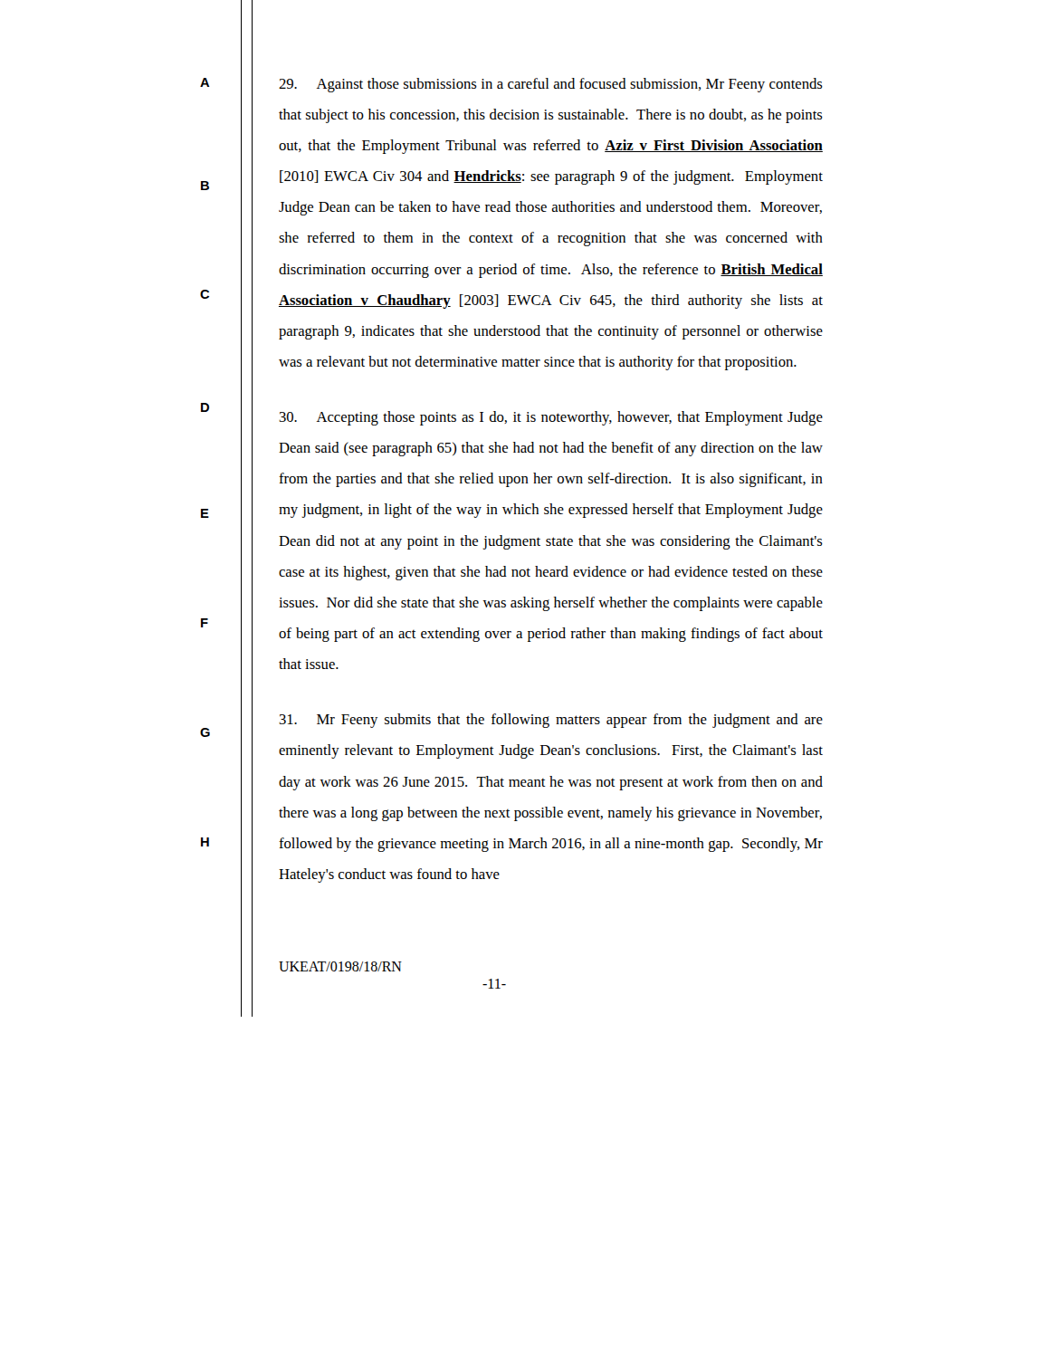A B C D E F G H
29. Against those submissions in a careful and focused submission, Mr Feeny contends that subject to his concession, this decision is sustainable. There is no doubt, as he points out, that the Employment Tribunal was referred to Aziz v First Division Association [2010] EWCA Civ 304 and Hendricks: see paragraph 9 of the judgment. Employment Judge Dean can be taken to have read those authorities and understood them. Moreover, she referred to them in the context of a recognition that she was concerned with discrimination occurring over a period of time. Also, the reference to British Medical Association v Chaudhary [2003] EWCA Civ 645, the third authority she lists at paragraph 9, indicates that she understood that the continuity of personnel or otherwise was a relevant but not determinative matter since that is authority for that proposition.
30. Accepting those points as I do, it is noteworthy, however, that Employment Judge Dean said (see paragraph 65) that she had not had the benefit of any direction on the law from the parties and that she relied upon her own self-direction. It is also significant, in my judgment, in light of the way in which she expressed herself that Employment Judge Dean did not at any point in the judgment state that she was considering the Claimant's case at its highest, given that she had not heard evidence or had evidence tested on these issues. Nor did she state that she was asking herself whether the complaints were capable of being part of an act extending over a period rather than making findings of fact about that issue.
31. Mr Feeny submits that the following matters appear from the judgment and are eminently relevant to Employment Judge Dean's conclusions. First, the Claimant's last day at work was 26 June 2015. That meant he was not present at work from then on and there was a long gap between the next possible event, namely his grievance in November, followed by the grievance meeting in March 2016, in all a nine-month gap. Secondly, Mr Hateley's conduct was found to have
UKEAT/0198/18/RN
-11-